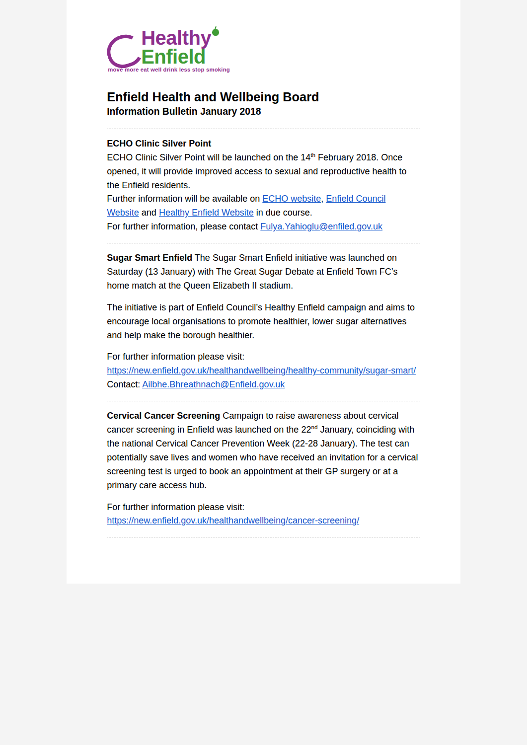Healthy Enfield
move more eat well drink less stop smoking
Enfield Health and Wellbeing Board
Information Bulletin January 2018
ECHO Clinic Silver Point
ECHO Clinic Silver Point will be launched on the 14th February 2018. Once opened, it will provide improved access to sexual and reproductive health to the Enfield residents.
Further information will be available on ECHO website, Enfield Council Website and Healthy Enfield Website in due course.
For further information, please contact Fulya.Yahioglu@enfiled.gov.uk
Sugar Smart Enfield The Sugar Smart Enfield initiative was launched on Saturday (13 January) with The Great Sugar Debate at Enfield Town FC’s home match at the Queen Elizabeth II stadium.
The initiative is part of Enfield Council’s Healthy Enfield campaign and aims to encourage local organisations to promote healthier, lower sugar alternatives and help make the borough healthier.
For further information please visit:
https://new.enfield.gov.uk/healthandwellbeing/healthy-community/sugar-smart/
Contact: Ailbhe.Bhreathnach@Enfield.gov.uk
Cervical Cancer Screening Campaign to raise awareness about cervical cancer screening in Enfield was launched on the 22nd January, coinciding with the national Cervical Cancer Prevention Week (22-28 January). The test can potentially save lives and women who have received an invitation for a cervical screening test is urged to book an appointment at their GP surgery or at a primary care access hub.
For further information please visit:
https://new.enfield.gov.uk/healthandwellbeing/cancer-screening/